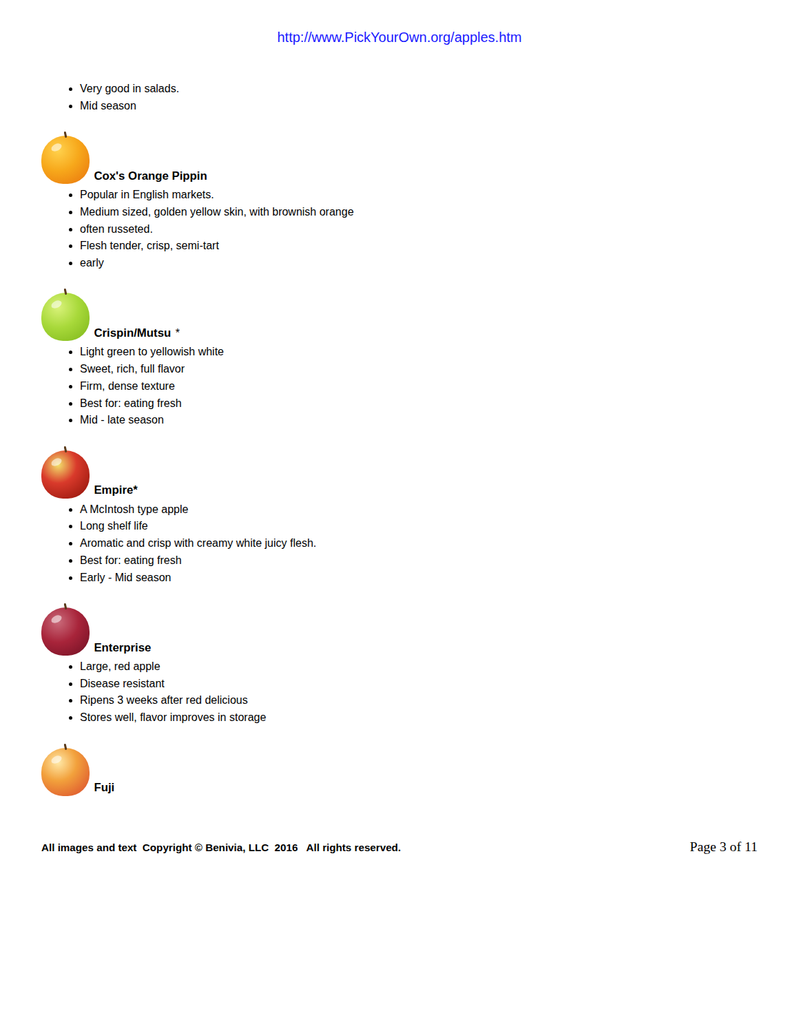http://www.PickYourOwn.org/apples.htm
Very good in salads.
Mid season
Cox's Orange Pippin
Popular in English markets.
Medium sized, golden yellow skin, with brownish orange
often russeted.
Flesh tender, crisp, semi-tart
early
Crispin/Mutsu *
Light green to yellowish white
Sweet, rich, full flavor
Firm, dense texture
Best for: eating fresh
Mid - late season
Empire*
A McIntosh type apple
Long shelf life
Aromatic and crisp with creamy white juicy flesh.
Best for: eating fresh
Early - Mid season
Enterprise
Large, red apple
Disease resistant
Ripens 3 weeks after red delicious
Stores well, flavor improves in storage
Fuji
All images and text Copyright © Benivia, LLC 2016 All rights reserved. Page 3 of 11